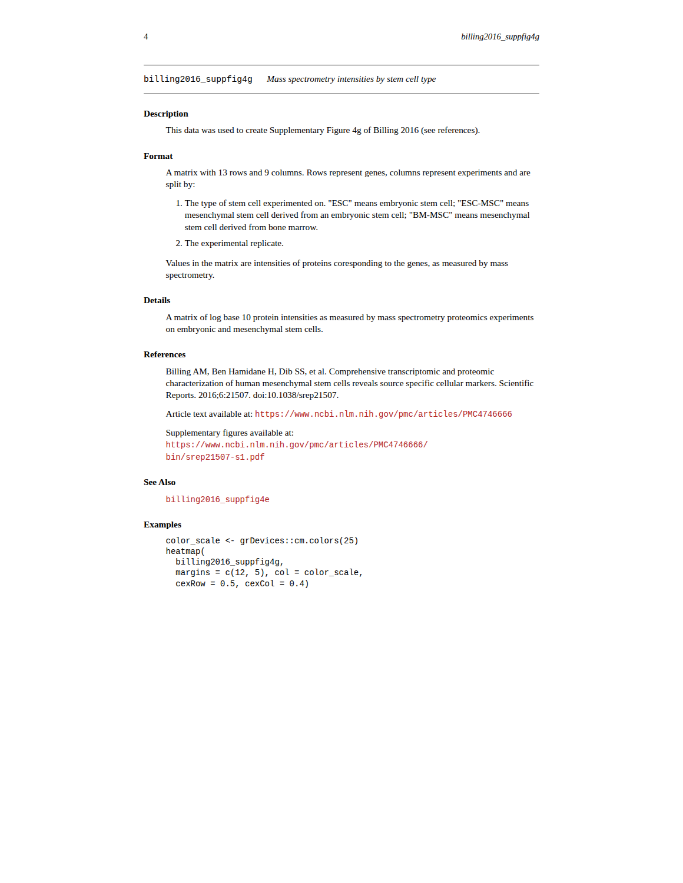4 billing2016_suppfig4g
billing2016_suppfig4g Mass spectrometry intensities by stem cell type
Description
This data was used to create Supplementary Figure 4g of Billing 2016 (see references).
Format
A matrix with 13 rows and 9 columns. Rows represent genes, columns represent experiments and are split by:
The type of stem cell experimented on. "ESC" means embryonic stem cell; "ESC-MSC" means mesenchymal stem cell derived from an embryonic stem cell; "BM-MSC" means mesenchymal stem cell derived from bone marrow.
The experimental replicate.
Values in the matrix are intensities of proteins coresponding to the genes, as measured by mass spectrometry.
Details
A matrix of log base 10 protein intensities as measured by mass spectrometry proteomics experiments on embryonic and mesenchymal stem cells.
References
Billing AM, Ben Hamidane H, Dib SS, et al. Comprehensive transcriptomic and proteomic characterization of human mesenchymal stem cells reveals source specific cellular markers. Scientific Reports. 2016;6:21507. doi:10.1038/srep21507.
Article text available at: https://www.ncbi.nlm.nih.gov/pmc/articles/PMC4746666
Supplementary figures available at: https://www.ncbi.nlm.nih.gov/pmc/articles/PMC4746666/
bin/srep21507-s1.pdf
See Also
billing2016_suppfig4e
Examples
color_scale <- grDevices::cm.colors(25)
heatmap(
  billing2016_suppfig4g,
  margins = c(12, 5), col = color_scale,
  cexRow = 0.5, cexCol = 0.4)